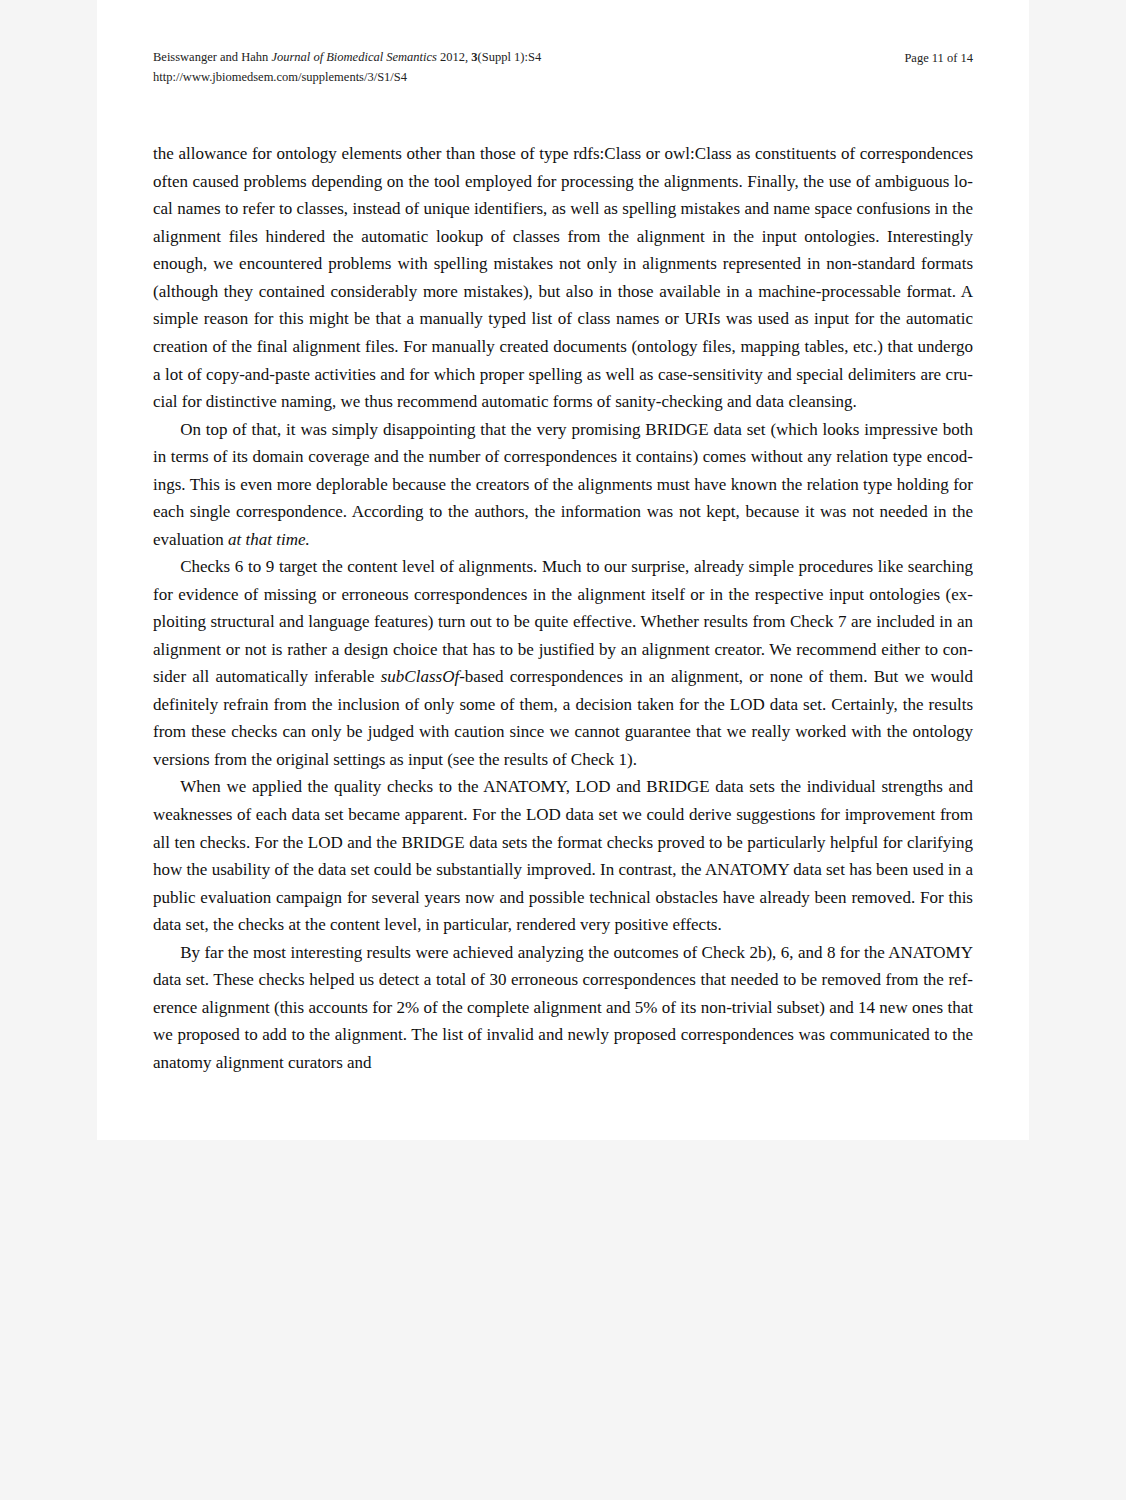Beisswanger and Hahn Journal of Biomedical Semantics 2012, 3(Suppl 1):S4 http://www.jbiomedsem.com/supplements/3/S1/S4
Page 11 of 14
the allowance for ontology elements other than those of type rdfs:Class or owl:Class as constituents of correspondences often caused problems depending on the tool employed for processing the alignments. Finally, the use of ambiguous local names to refer to classes, instead of unique identifiers, as well as spelling mistakes and name space confusions in the alignment files hindered the automatic lookup of classes from the alignment in the input ontologies. Interestingly enough, we encountered problems with spelling mistakes not only in alignments represented in non-standard formats (although they contained considerably more mistakes), but also in those available in a machine-processable format. A simple reason for this might be that a manually typed list of class names or URIs was used as input for the automatic creation of the final alignment files. For manually created documents (ontology files, mapping tables, etc.) that undergo a lot of copy-and-paste activities and for which proper spelling as well as case-sensitivity and special delimiters are crucial for distinctive naming, we thus recommend automatic forms of sanity-checking and data cleansing.
On top of that, it was simply disappointing that the very promising BRIDGE data set (which looks impressive both in terms of its domain coverage and the number of correspondences it contains) comes without any relation type encodings. This is even more deplorable because the creators of the alignments must have known the relation type holding for each single correspondence. According to the authors, the information was not kept, because it was not needed in the evaluation at that time.
Checks 6 to 9 target the content level of alignments. Much to our surprise, already simple procedures like searching for evidence of missing or erroneous correspondences in the alignment itself or in the respective input ontologies (exploiting structural and language features) turn out to be quite effective. Whether results from Check 7 are included in an alignment or not is rather a design choice that has to be justified by an alignment creator. We recommend either to consider all automatically inferable subClassOf-based correspondences in an alignment, or none of them. But we would definitely refrain from the inclusion of only some of them, a decision taken for the LOD data set. Certainly, the results from these checks can only be judged with caution since we cannot guarantee that we really worked with the ontology versions from the original settings as input (see the results of Check 1).
When we applied the quality checks to the ANATOMY, LOD and BRIDGE data sets the individual strengths and weaknesses of each data set became apparent. For the LOD data set we could derive suggestions for improvement from all ten checks. For the LOD and the BRIDGE data sets the format checks proved to be particularly helpful for clarifying how the usability of the data set could be substantially improved. In contrast, the ANATOMY data set has been used in a public evaluation campaign for several years now and possible technical obstacles have already been removed. For this data set, the checks at the content level, in particular, rendered very positive effects.
By far the most interesting results were achieved analyzing the outcomes of Check 2b), 6, and 8 for the ANATOMY data set. These checks helped us detect a total of 30 erroneous correspondences that needed to be removed from the reference alignment (this accounts for 2% of the complete alignment and 5% of its non-trivial subset) and 14 new ones that we proposed to add to the alignment. The list of invalid and newly proposed correspondences was communicated to the anatomy alignment curators and